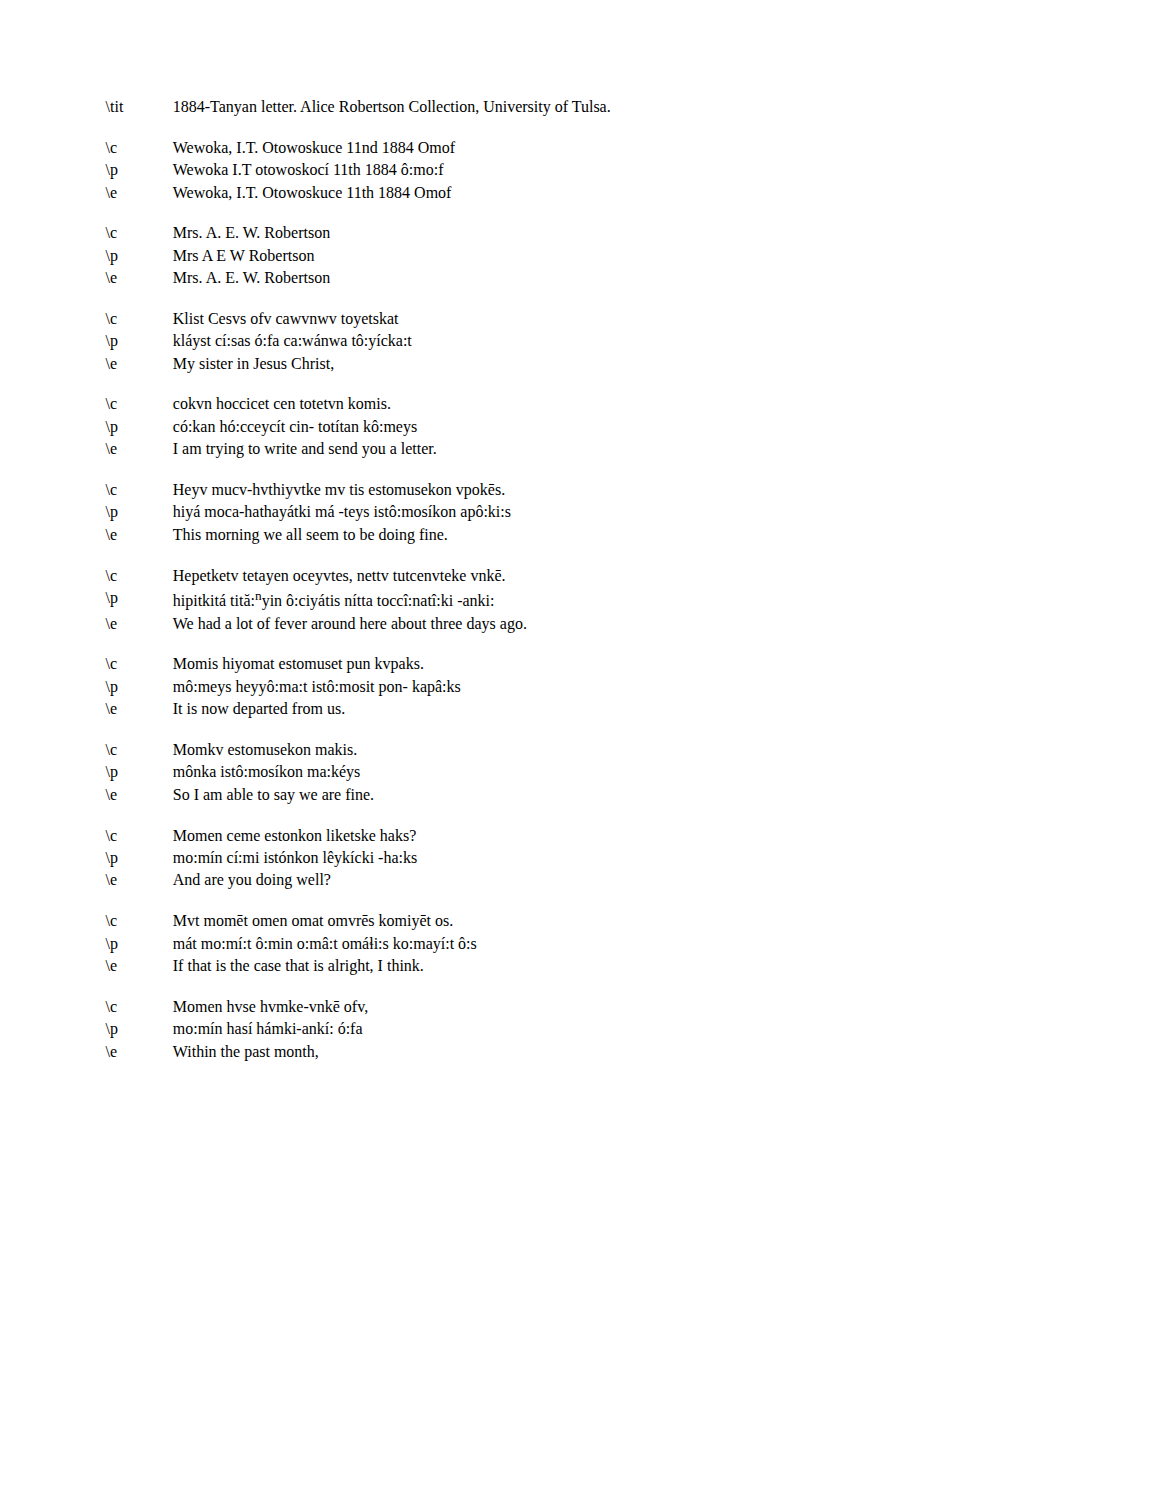| \tit | 1884-Tanyan letter. Alice Robertson Collection, University of Tulsa. |
| \c | Wewoka, I.T. Otowoskuce 11nd 1884 Omof |
| \p | Wewoka I.T otowoskocí 11th 1884 ô:mo:f |
| \e | Wewoka, I.T. Otowoskuce 11th 1884 Omof |
| \c | Mrs. A. E. W. Robertson |
| \p | Mrs A E W Robertson |
| \e | Mrs. A. E. W. Robertson |
| \c | Klist Cesvs ofv cawvnwv toyetskat |
| \p | kláyst cí:sas ó:fa ca:wánwa tô:yícka:t |
| \e | My sister in Jesus Christ, |
| \c | cokvn hoccicet cen totetvn komis. |
| \p | có:kan hó:cceycít cin- totítan kô:meys |
| \e | I am trying to write and send you a letter. |
| \c | Heyv mucv-hvthiyvtke mv tis estomusekon vpokēs. |
| \p | hiyá moca-hathayátki má -teys istô:mosíkon apô:ki:s |
| \e | This morning we all seem to be doing fine. |
| \c | Hepetketv tetayen oceyvtes, nettv tutcenvteke vnkē. |
| \p | hipitkitá tită: n yin ô:ciyátis nítta toccî:natî:ki -anki: |
| \e | We had a lot of fever around here about three days ago. |
| \c | Momis hiyomat estomuset pun kvpaks. |
| \p | mô:meys heyyô:ma:t istô:mosit pon- kapâ:ks |
| \e | It is now departed from us. |
| \c | Momkv estomusekon makis. |
| \p | mônka istô:mosíkon ma:kéys |
| \e | So I am able to say we are fine. |
| \c | Momen ceme estonkon liketske haks? |
| \p | mo:mín cí:mi istónkon lêykícki -ha:ks |
| \e | And are you doing well? |
| \c | Mvt momēt omen omat omvrēs komiyēt os. |
| \p | mát mo:mí:t ô:min o:mâ:t omáɬi:s ko:mayí:t ô:s |
| \e | If that is the case that is alright, I think. |
| \c | Momen hvse hvmke-vnkē ofv, |
| \p | mo:mín hasí hámki-ankí: ó:fa |
| \e | Within the past month, |